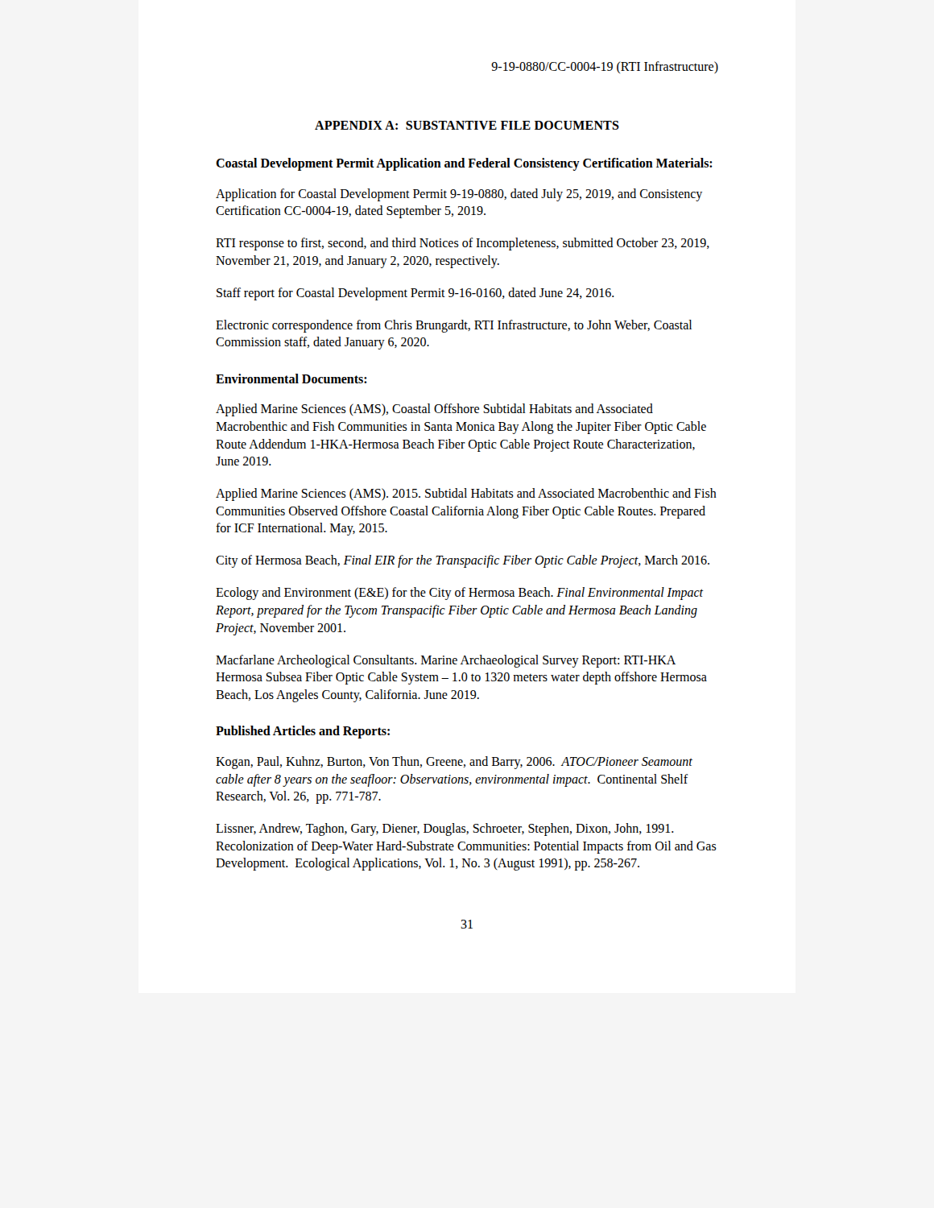9-19-0880/CC-0004-19 (RTI Infrastructure)
APPENDIX A: SUBSTANTIVE FILE DOCUMENTS
Coastal Development Permit Application and Federal Consistency Certification Materials:
Application for Coastal Development Permit 9-19-0880, dated July 25, 2019, and Consistency Certification CC-0004-19, dated September 5, 2019.
RTI response to first, second, and third Notices of Incompleteness, submitted October 23, 2019, November 21, 2019, and January 2, 2020, respectively.
Staff report for Coastal Development Permit 9-16-0160, dated June 24, 2016.
Electronic correspondence from Chris Brungardt, RTI Infrastructure, to John Weber, Coastal Commission staff, dated January 6, 2020.
Environmental Documents:
Applied Marine Sciences (AMS), Coastal Offshore Subtidal Habitats and Associated Macrobenthic and Fish Communities in Santa Monica Bay Along the Jupiter Fiber Optic Cable Route Addendum 1-HKA-Hermosa Beach Fiber Optic Cable Project Route Characterization, June 2019.
Applied Marine Sciences (AMS). 2015. Subtidal Habitats and Associated Macrobenthic and Fish Communities Observed Offshore Coastal California Along Fiber Optic Cable Routes. Prepared for ICF International. May, 2015.
City of Hermosa Beach, Final EIR for the Transpacific Fiber Optic Cable Project, March 2016.
Ecology and Environment (E&E) for the City of Hermosa Beach. Final Environmental Impact Report, prepared for the Tycom Transpacific Fiber Optic Cable and Hermosa Beach Landing Project, November 2001.
Macfarlane Archeological Consultants. Marine Archaeological Survey Report: RTI-HKA Hermosa Subsea Fiber Optic Cable System – 1.0 to 1320 meters water depth offshore Hermosa Beach, Los Angeles County, California. June 2019.
Published Articles and Reports:
Kogan, Paul, Kuhnz, Burton, Von Thun, Greene, and Barry, 2006. ATOC/Pioneer Seamount cable after 8 years on the seafloor: Observations, environmental impact. Continental Shelf Research, Vol. 26, pp. 771-787.
Lissner, Andrew, Taghon, Gary, Diener, Douglas, Schroeter, Stephen, Dixon, John, 1991. Recolonization of Deep-Water Hard-Substrate Communities: Potential Impacts from Oil and Gas Development. Ecological Applications, Vol. 1, No. 3 (August 1991), pp. 258-267.
31